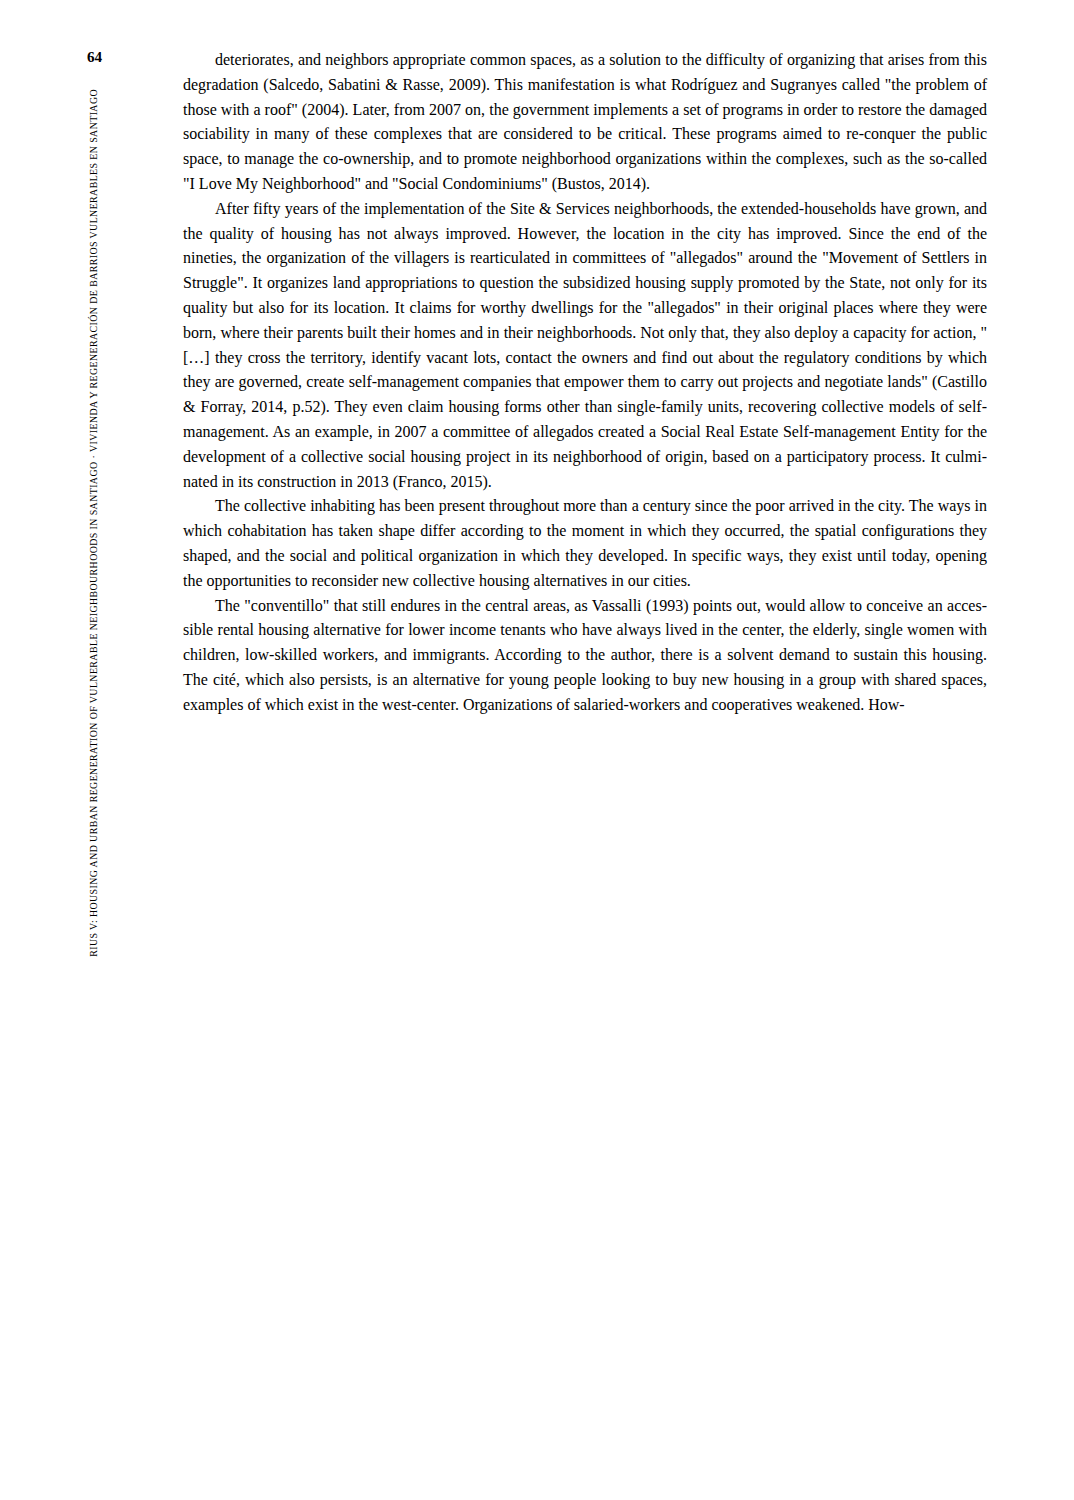64
RIUS V: HOUSING AND URBAN REGENERATION OF VULNERABLE NEIGHBOURHOODS IN SANTIAGO · VIVIENDA Y REGENERACIÓN DE BARRIOS VULNERABLES EN SANTIAGO
deteriorates, and neighbors appropriate common spaces, as a solution to the difficulty of organizing that arises from this degradation (Salcedo, Sabatini & Rasse, 2009). This manifestation is what Rodríguez and Sugranyes called "the problem of those with a roof" (2004). Later, from 2007 on, the government implements a set of programs in order to restore the damaged sociability in many of these complexes that are considered to be critical. These programs aimed to re-conquer the public space, to manage the co-ownership, and to promote neighborhood organizations within the complexes, such as the so-called "I Love My Neighborhood" and "Social Condominiums" (Bustos, 2014).
After fifty years of the implementation of the Site & Services neighborhoods, the extended-households have grown, and the quality of housing has not always improved. However, the location in the city has improved. Since the end of the nineties, the organization of the villagers is rearticulated in committees of "allegados" around the "Movement of Settlers in Struggle". It organizes land appropriations to question the subsidized housing supply promoted by the State, not only for its quality but also for its location. It claims for worthy dwellings for the "allegados" in their original places where they were born, where their parents built their homes and in their neighborhoods. Not only that, they also deploy a capacity for action, "[…] they cross the territory, identify vacant lots, contact the owners and find out about the regulatory conditions by which they are governed, create self-management companies that empower them to carry out projects and negotiate lands" (Castillo & Forray, 2014, p.52). They even claim housing forms other than single-family units, recovering collective models of self-management. As an example, in 2007 a committee of allegados created a Social Real Estate Self-management Entity for the development of a collective social housing project in its neighborhood of origin, based on a participatory process. It culminated in its construction in 2013 (Franco, 2015).
The collective inhabiting has been present throughout more than a century since the poor arrived in the city. The ways in which cohabitation has taken shape differ according to the moment in which they occurred, the spatial configurations they shaped, and the social and political organization in which they developed. In specific ways, they exist until today, opening the opportunities to reconsider new collective housing alternatives in our cities.
The "conventillo" that still endures in the central areas, as Vassalli (1993) points out, would allow to conceive an accessible rental housing alternative for lower income tenants who have always lived in the center, the elderly, single women with children, low-skilled workers, and immigrants. According to the author, there is a solvent demand to sustain this housing. The cité, which also persists, is an alternative for young people looking to buy new housing in a group with shared spaces, examples of which exist in the west-center. Organizations of salaried-workers and cooperatives weakened. How-